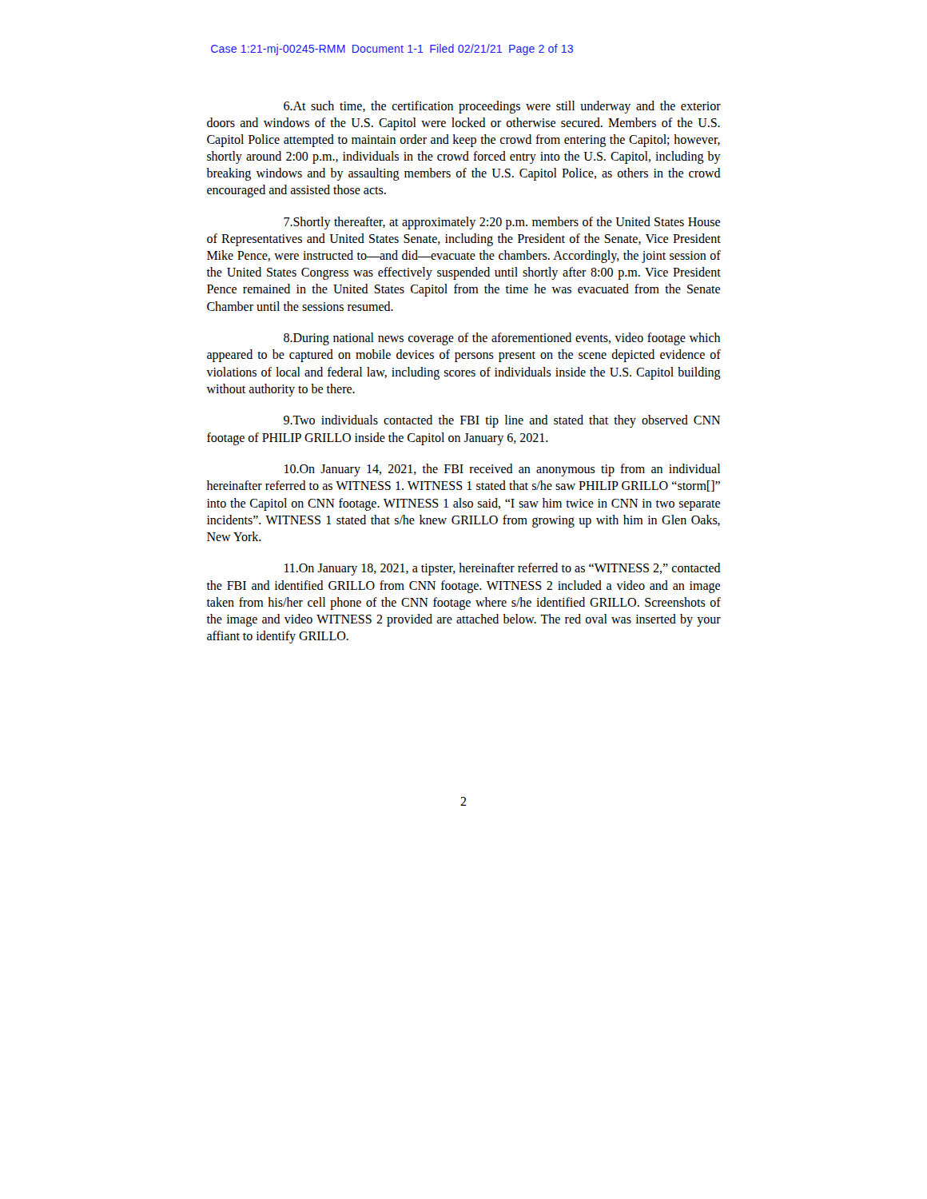Case 1:21-mj-00245-RMM Document 1-1 Filed 02/21/21 Page 2 of 13
6. At such time, the certification proceedings were still underway and the exterior doors and windows of the U.S. Capitol were locked or otherwise secured. Members of the U.S. Capitol Police attempted to maintain order and keep the crowd from entering the Capitol; however, shortly around 2:00 p.m., individuals in the crowd forced entry into the U.S. Capitol, including by breaking windows and by assaulting members of the U.S. Capitol Police, as others in the crowd encouraged and assisted those acts.
7. Shortly thereafter, at approximately 2:20 p.m. members of the United States House of Representatives and United States Senate, including the President of the Senate, Vice President Mike Pence, were instructed to—and did—evacuate the chambers. Accordingly, the joint session of the United States Congress was effectively suspended until shortly after 8:00 p.m. Vice President Pence remained in the United States Capitol from the time he was evacuated from the Senate Chamber until the sessions resumed.
8. During national news coverage of the aforementioned events, video footage which appeared to be captured on mobile devices of persons present on the scene depicted evidence of violations of local and federal law, including scores of individuals inside the U.S. Capitol building without authority to be there.
9. Two individuals contacted the FBI tip line and stated that they observed CNN footage of PHILIP GRILLO inside the Capitol on January 6, 2021.
10. On January 14, 2021, the FBI received an anonymous tip from an individual hereinafter referred to as WITNESS 1. WITNESS 1 stated that s/he saw PHILIP GRILLO “storm[]” into the Capitol on CNN footage. WITNESS 1 also said, “I saw him twice in CNN in two separate incidents”. WITNESS 1 stated that s/he knew GRILLO from growing up with him in Glen Oaks, New York.
11. On January 18, 2021, a tipster, hereinafter referred to as “WITNESS 2,” contacted the FBI and identified GRILLO from CNN footage. WITNESS 2 included a video and an image taken from his/her cell phone of the CNN footage where s/he identified GRILLO. Screenshots of the image and video WITNESS 2 provided are attached below. The red oval was inserted by your affiant to identify GRILLO.
2